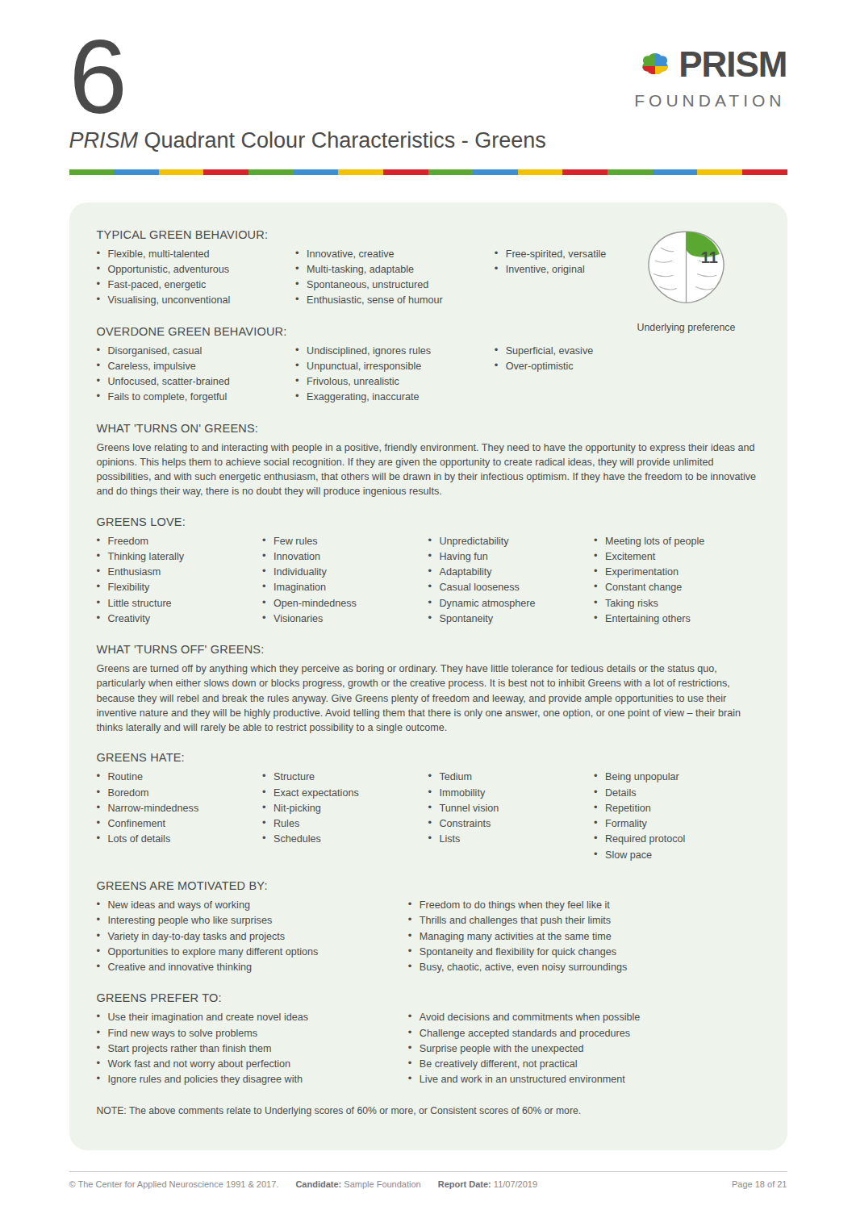6
PRISM
FOUNDATION
PRISM Quadrant Colour Characteristics - Greens
11
Underlying preference
TYPICAL GREEN BEHAVIOUR:
Flexible, multi-talented
Opportunistic, adventurous
Fast-paced, energetic
Visualising, unconventional
Innovative, creative
Multi-tasking, adaptable
Spontaneous, unstructured
Enthusiastic, sense of humour
Free-spirited, versatile
Inventive, original
OVERDONE GREEN BEHAVIOUR:
Disorganised, casual
Careless, impulsive
Unfocused, scatter-brained
Fails to complete, forgetful
Undisciplined, ignores rules
Unpunctual, irresponsible
Frivolous, unrealistic
Exaggerating, inaccurate
Superficial, evasive
Over-optimistic
WHAT 'TURNS ON' GREENS:
Greens love relating to and interacting with people in a positive, friendly environment. They need to have the opportunity to express their ideas and opinions. This helps them to achieve social recognition. If they are given the opportunity to create radical ideas, they will provide unlimited possibilities, and with such energetic enthusiasm, that others will be drawn in by their infectious optimism. If they have the freedom to be innovative and do things their way, there is no doubt they will produce ingenious results.
GREENS LOVE:
Freedom
Thinking laterally
Enthusiasm
Flexibility
Little structure
Creativity
Few rules
Innovation
Individuality
Imagination
Open-mindedness
Visionaries
Unpredictability
Having fun
Adaptability
Casual looseness
Dynamic atmosphere
Spontaneity
Meeting lots of people
Excitement
Experimentation
Constant change
Taking risks
Entertaining others
WHAT 'TURNS OFF' GREENS:
Greens are turned off by anything which they perceive as boring or ordinary. They have little tolerance for tedious details or the status quo, particularly when either slows down or blocks progress, growth or the creative process. It is best not to inhibit Greens with a lot of restrictions, because they will rebel and break the rules anyway. Give Greens plenty of freedom and leeway, and provide ample opportunities to use their inventive nature and they will be highly productive. Avoid telling them that there is only one answer, one option, or one point of view – their brain thinks laterally and will rarely be able to restrict possibility to a single outcome.
GREENS HATE:
Routine
Boredom
Narrow-mindedness
Confinement
Lots of details
Structure
Exact expectations
Nit-picking
Rules
Schedules
Tedium
Immobility
Tunnel vision
Constraints
Lists
Being unpopular
Details
Repetition
Formality
Required protocol
Slow pace
GREENS ARE MOTIVATED BY:
New ideas and ways of working
Interesting people who like surprises
Variety in day-to-day tasks and projects
Opportunities to explore many different options
Creative and innovative thinking
Freedom to do things when they feel like it
Thrills and challenges that push their limits
Managing many activities at the same time
Spontaneity and flexibility for quick changes
Busy, chaotic, active, even noisy surroundings
GREENS PREFER TO:
Use their imagination and create novel ideas
Find new ways to solve problems
Start projects rather than finish them
Work fast and not worry about perfection
Ignore rules and policies they disagree with
Avoid decisions and commitments when possible
Challenge accepted standards and procedures
Surprise people with the unexpected
Be creatively different, not practical
Live and work in an unstructured environment
NOTE: The above comments relate to Underlying scores of 60% or more, or Consistent scores of 60% or more.
© The Center for Applied Neuroscience 1991 & 2017. Candidate: Sample Foundation Report Date: 11/07/2019
Page 18 of 21